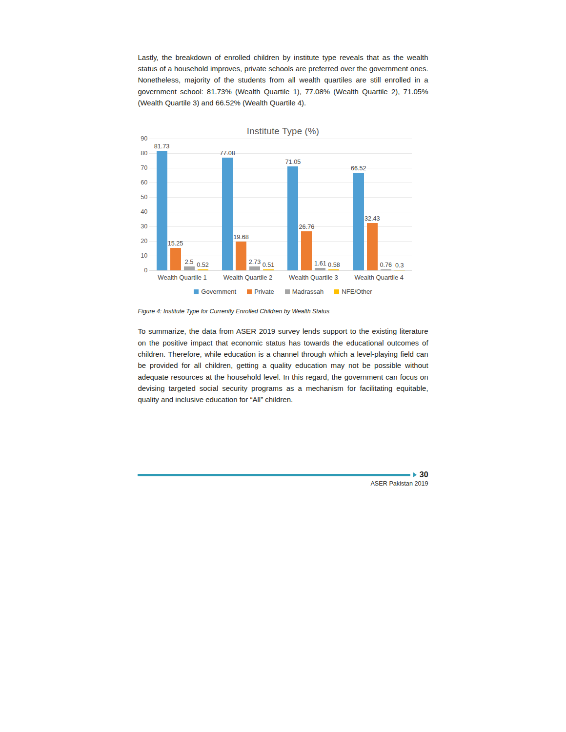Lastly, the breakdown of enrolled children by institute type reveals that as the wealth status of a household improves, private schools are preferred over the government ones. Nonetheless, majority of the students from all wealth quartiles are still enrolled in a government school: 81.73% (Wealth Quartile 1), 77.08% (Wealth Quartile 2), 71.05% (Wealth Quartile 3) and 66.52% (Wealth Quartile 4).
Institute Type (%)
90
80
70
60
50
40
30
20
10
0
81.73
15.25
2.5
0.52
77.08
19.68
2.73
0.51
71.05
26.76
1.61
0.58
66.52
32.43
0.76
0.3
Wealth Quartile 1
Wealth Quartile 2
Wealth Quartile 3
Wealth Quartile 4
Government
Private
Madrassah
NFE/Other
Figure 4: Institute Type for Currently Enrolled Children by Wealth Status
To summarize, the data from ASER 2019 survey lends support to the existing literature on the positive impact that economic status has towards the educational outcomes of children. Therefore, while education is a channel through which a level-playing field can be provided for all children, getting a quality education may not be possible without adequate resources at the household level. In this regard, the government can focus on devising targeted social security programs as a mechanism for facilitating equitable, quality and inclusive education for “All” children.
30
ASER Pakistan 2019